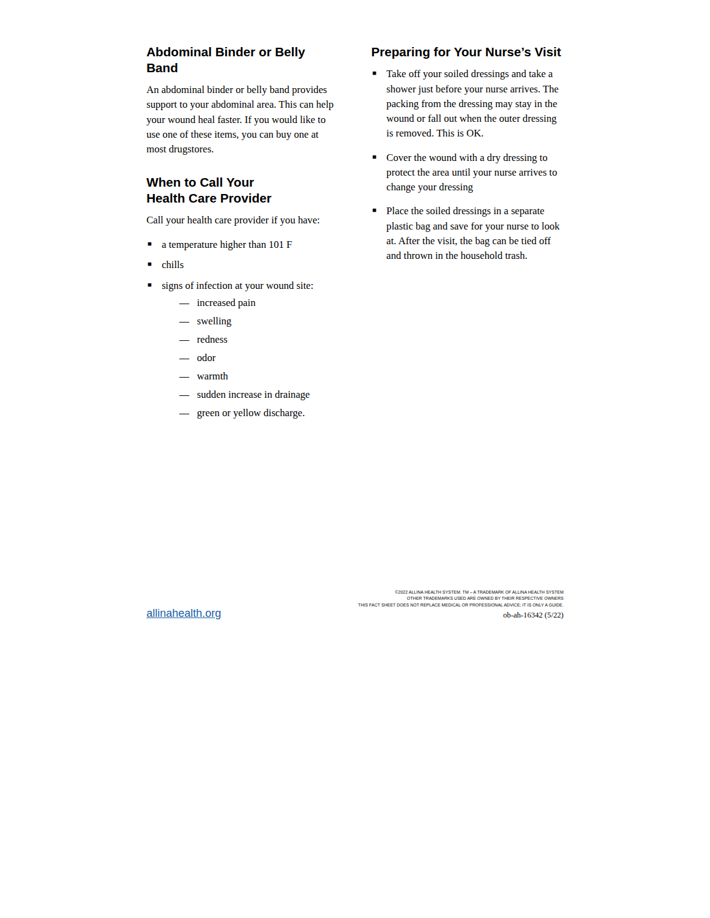Abdominal Binder or Belly Band
An abdominal binder or belly band provides support to your abdominal area. This can help your wound heal faster. If you would like to use one of these items, you can buy one at most drugstores.
When to Call Your
Health Care Provider
Call your health care provider if you have:
a temperature higher than 101 F
chills
signs of infection at your wound site:
increased pain
swelling
redness
odor
warmth
sudden increase in drainage
green or yellow discharge.
Preparing for Your Nurse’s Visit
Take off your soiled dressings and take a shower just before your nurse arrives. The packing from the dressing may stay in the wound or fall out when the outer dressing is removed. This is OK.
Cover the wound with a dry dressing to protect the area until your nurse arrives to change your dressing
Place the soiled dressings in a separate plastic bag and save for your nurse to look at. After the visit, the bag can be tied off and thrown in the household trash.
allinahealth.org
©2022 ALLINA HEALTH SYSTEM. TM – A TRADEMARK OF ALLINA HEALTH SYSTEM
OTHER TRADEMARKS USED ARE OWNED BY THEIR RESPECTIVE OWNERS
THIS FACT SHEET DOES NOT REPLACE MEDICAL OR PROFESSIONAL ADVICE; IT IS ONLY A GUIDE.
ob-ah-16342 (5/22)